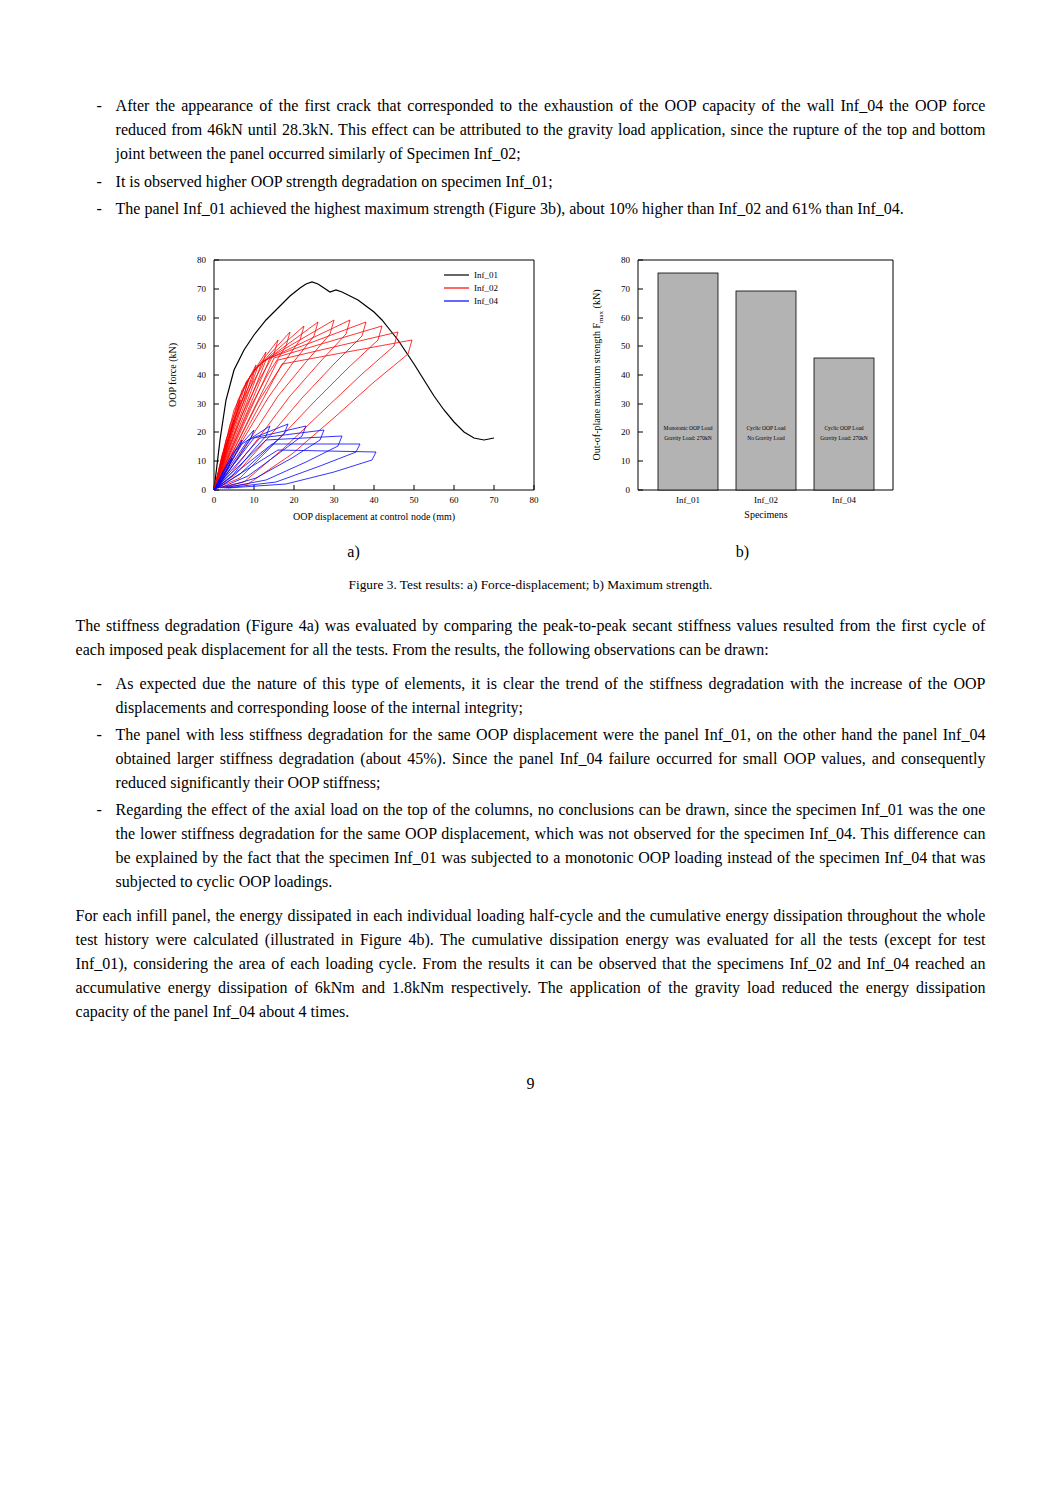After the appearance of the first crack that corresponded to the exhaustion of the OOP capacity of the wall Inf_04 the OOP force reduced from 46kN until 28.3kN. This effect can be attributed to the gravity load application, since the rupture of the top and bottom joint between the panel occurred similarly of Specimen Inf_02;
It is observed higher OOP strength degradation on specimen Inf_01;
The panel Inf_01 achieved the highest maximum strength (Figure 3b), about 10% higher than Inf_02 and 61% than Inf_04.
0 10 20 30 40 50 60 70 80 0 10 20 30 40 50 60 70 80 OOP displacement at control node (mm) OOP force (kN) Inf_01 Inf_02 Inf_04
a)
0 10 20 30 40 50 60 70 80 Out-of-plane maximum strength Fmax (kN) Monotonic OOP Load Gravity Load: 270kN Cyclic OOP Load No Gravity Load Cyclic OOP Load Gravity Load: 270kN Inf_01 Inf_02 Inf_04 Specimens
b)
Figure 3. Test results: a) Force-displacement; b) Maximum strength.
The stiffness degradation (Figure 4a) was evaluated by comparing the peak-to-peak secant stiffness values resulted from the first cycle of each imposed peak displacement for all the tests. From the results, the following observations can be drawn:
As expected due the nature of this type of elements, it is clear the trend of the stiffness degradation with the increase of the OOP displacements and corresponding loose of the internal integrity;
The panel with less stiffness degradation for the same OOP displacement were the panel Inf_01, on the other hand the panel Inf_04 obtained larger stiffness degradation (about 45%). Since the panel Inf_04 failure occurred for small OOP values, and consequently reduced significantly their OOP stiffness;
Regarding the effect of the axial load on the top of the columns, no conclusions can be drawn, since the specimen Inf_01 was the one the lower stiffness degradation for the same OOP displacement, which was not observed for the specimen Inf_04. This difference can be explained by the fact that the specimen Inf_01 was subjected to a monotonic OOP loading instead of the specimen Inf_04 that was subjected to cyclic OOP loadings.
For each infill panel, the energy dissipated in each individual loading half-cycle and the cumulative energy dissipation throughout the whole test history were calculated (illustrated in Figure 4b). The cumulative dissipation energy was evaluated for all the tests (except for test Inf_01), considering the area of each loading cycle. From the results it can be observed that the specimens Inf_02 and Inf_04 reached an accumulative energy dissipation of 6kNm and 1.8kNm respectively. The application of the gravity load reduced the energy dissipation capacity of the panel Inf_04 about 4 times.
9